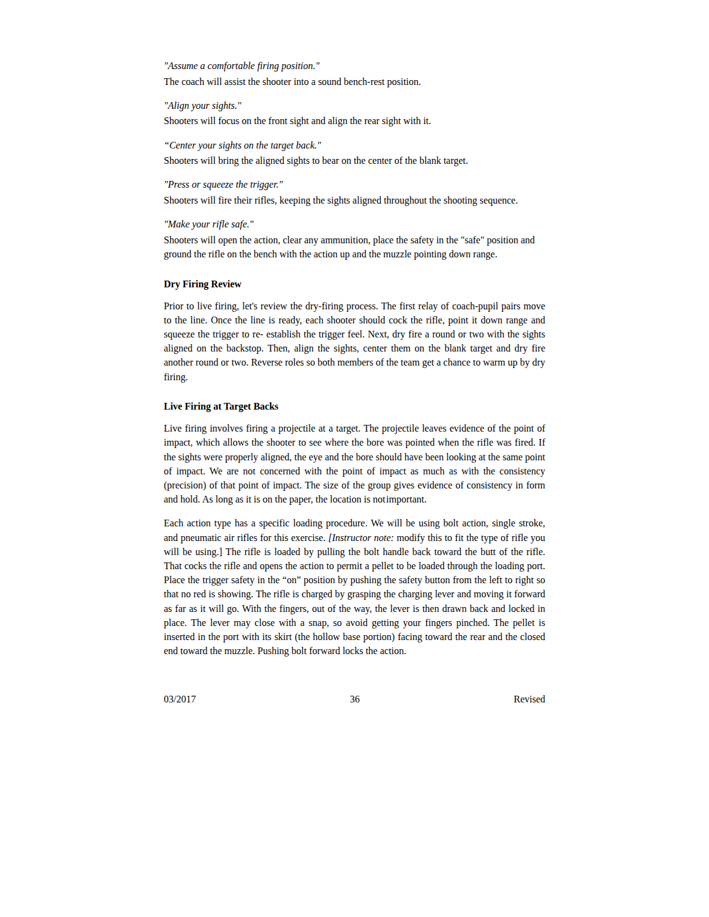"Assume a comfortable firing position."
The coach will assist the shooter into a sound bench-rest position.
"Align your sights."
Shooters will focus on the front sight and align the rear sight with it.
“Center your sights on the target back."
Shooters will bring the aligned sights to bear on the center of the blank target.
"Press or squeeze the trigger."
Shooters will fire their rifles, keeping the sights aligned throughout the shooting sequence.
"Make your rifle safe."
Shooters will open the action, clear any ammunition, place the safety in the "safe" position and ground the rifle on the bench with the action up and the muzzle pointing down range.
Dry Firing Review
Prior to live firing, let's review the dry-firing process. The first relay of coach-pupil pairs move to the line. Once the line is ready, each shooter should cock the rifle, point it down range and squeeze the trigger to re- establish the trigger feel. Next, dry fire a round or two with the sights aligned on the backstop. Then, align the sights, center them on the blank target and dry fire another round or two. Reverse roles so both members of the team get a chance to warm up by dry firing.
Live Firing at Target Backs
Live firing involves firing a projectile at a target. The projectile leaves evidence of the point of impact, which allows the shooter to see where the bore was pointed when the rifle was fired. If the sights were properly aligned, the eye and the bore should have been looking at the same point of impact. We are not concerned with the point of impact as much as with the consistency (precision) of that point of impact. The size of the group gives evidence of consistency in form and hold. As long as it is on the paper, the location is not important.
Each action type has a specific loading procedure. We will be using bolt action, single stroke, and pneumatic air rifles for this exercise. [Instructor note: modify this to fit the type of rifle you will be using.] The rifle is loaded by pulling the bolt handle back toward the butt of the rifle. That cocks the rifle and opens the action to permit a pellet to be loaded through the loading port. Place the trigger safety in the “on” position by pushing the safety button from the left to right so that no red is showing. The rifle is charged by grasping the charging lever and moving it forward as far as it will go. With the fingers, out of the way, the lever is then drawn back and locked in place. The lever may close with a snap, so avoid getting your fingers pinched. The pellet is inserted in the port with its skirt (the hollow base portion) facing toward the rear and the closed end toward the muzzle. Pushing bolt forward locks the action.
03/2017 36 Revised